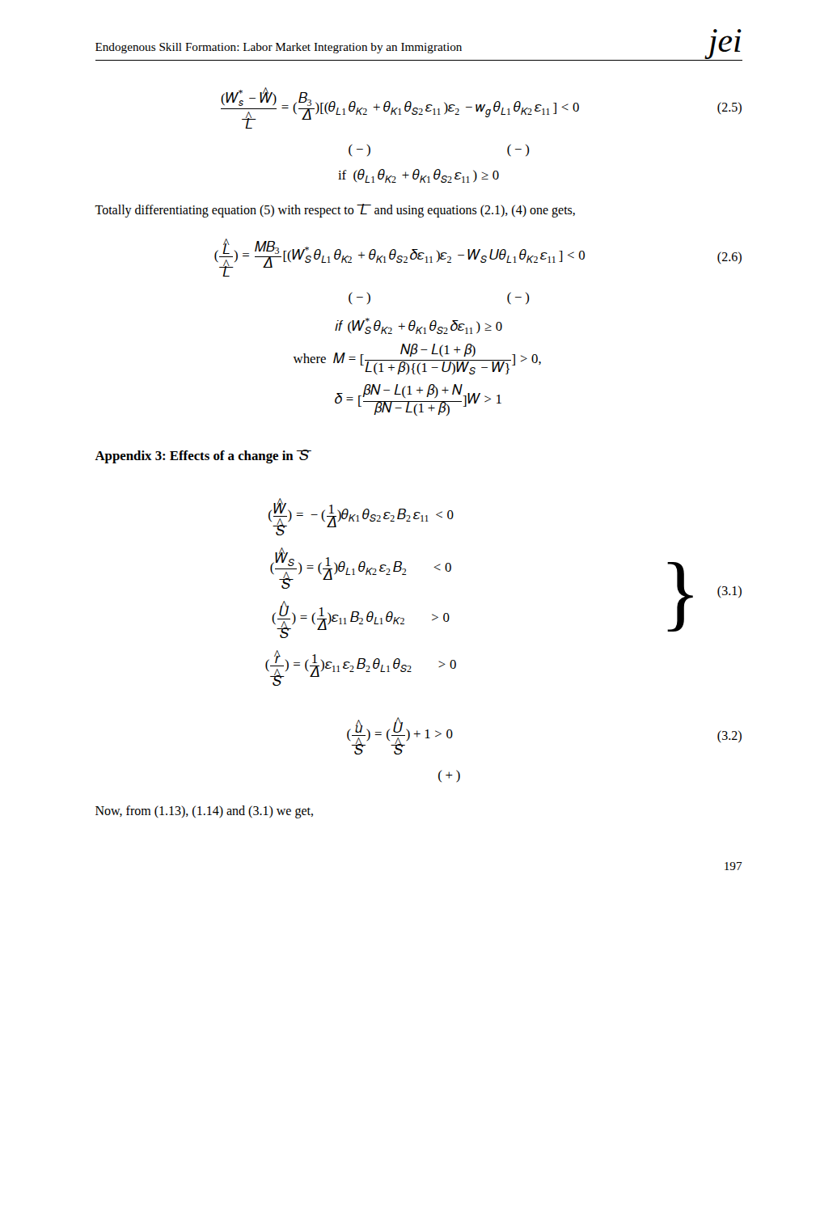Endogenous Skill Formation: Labor Market Integration by an Immigration
jei
( Ws* − W^ ) L―^ = ( B3 Δ ) [ ( θL1 θK2 + θK1 θS2 ε11 ) ε2 − wg θL1 θK2 ε11 ] < 0
(2.5)
(−) (−)
if ( θL1 θK2 + θK1 θS2 ε11 ) ≥ 0
Totally differentiating equation (5) with respect to L― and using equations (2.1), (4) one gets,
( L^ L―^ ) = MB3 Δ [ ( WS* θL1 θK2 + θK1 θS2 δ ε11 ) ε2 − WS U θL1 θK2 ε11 ] < 0
(2.6)
(−) (−)
if ( WS* θK2 + θK1 θS2 δ ε11 ) ≥ 0
where M = [ Nβ − L (1+β) L (1+β) { (1−U) WS − W } ] > 0 ,
δ = [ βN − L (1+β) + N βN − L (1+β) ] W > 1
Appendix 3: Effects of a change in S―
( W^ S―^ ) = − ( 1Δ ) θK1 θS2 ε2 B2 ε11 < 0
( W^S S―^ ) = ( 1Δ ) θL1 θK2 ε2 B2 < 0
( U^ S―^ ) = ( 1Δ ) ε11 B2 θL1 θK2 > 0
( r^ S―^ ) = ( 1Δ ) ε11 ε2 B2 θL1 θS2 > 0
}
(3.1)
( u^ S―^ ) = ( U^ S―^ ) + 1 > 0
(3.2)
(+)
Now, from (1.13), (1.14) and (3.1) we get,
197